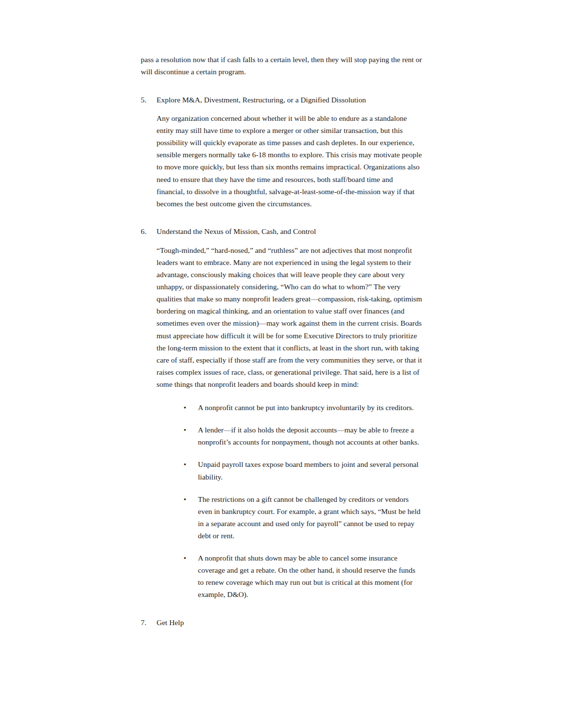pass a resolution now that if cash falls to a certain level, then they will stop paying the rent or will discontinue a certain program.
Explore M&A, Divestment, Restructuring, or a Dignified Dissolution
Any organization concerned about whether it will be able to endure as a standalone entity may still have time to explore a merger or other similar transaction, but this possibility will quickly evaporate as time passes and cash depletes. In our experience, sensible mergers normally take 6-18 months to explore. This crisis may motivate people to move more quickly, but less than six months remains impractical. Organizations also need to ensure that they have the time and resources, both staff/board time and financial, to dissolve in a thoughtful, salvage-at-least-some-of-the-mission way if that becomes the best outcome given the circumstances.
Understand the Nexus of Mission, Cash, and Control
“Tough-minded,” “hard-nosed,” and “ruthless” are not adjectives that most nonprofit leaders want to embrace. Many are not experienced in using the legal system to their advantage, consciously making choices that will leave people they care about very unhappy, or dispassionately considering, “Who can do what to whom?” The very qualities that make so many nonprofit leaders great—compassion, risk-taking, optimism bordering on magical thinking, and an orientation to value staff over finances (and sometimes even over the mission)—may work against them in the current crisis. Boards must appreciate how difficult it will be for some Executive Directors to truly prioritize the long-term mission to the extent that it conflicts, at least in the short run, with taking care of staff, especially if those staff are from the very communities they serve, or that it raises complex issues of race, class, or generational privilege. That said, here is a list of some things that nonprofit leaders and boards should keep in mind:
A nonprofit cannot be put into bankruptcy involuntarily by its creditors.
A lender—if it also holds the deposit accounts—may be able to freeze a nonprofit’s accounts for nonpayment, though not accounts at other banks.
Unpaid payroll taxes expose board members to joint and several personal liability.
The restrictions on a gift cannot be challenged by creditors or vendors even in bankruptcy court. For example, a grant which says, “Must be held in a separate account and used only for payroll” cannot be used to repay debt or rent.
A nonprofit that shuts down may be able to cancel some insurance coverage and get a rebate. On the other hand, it should reserve the funds to renew coverage which may run out but is critical at this moment (for example, D&O).
Get Help